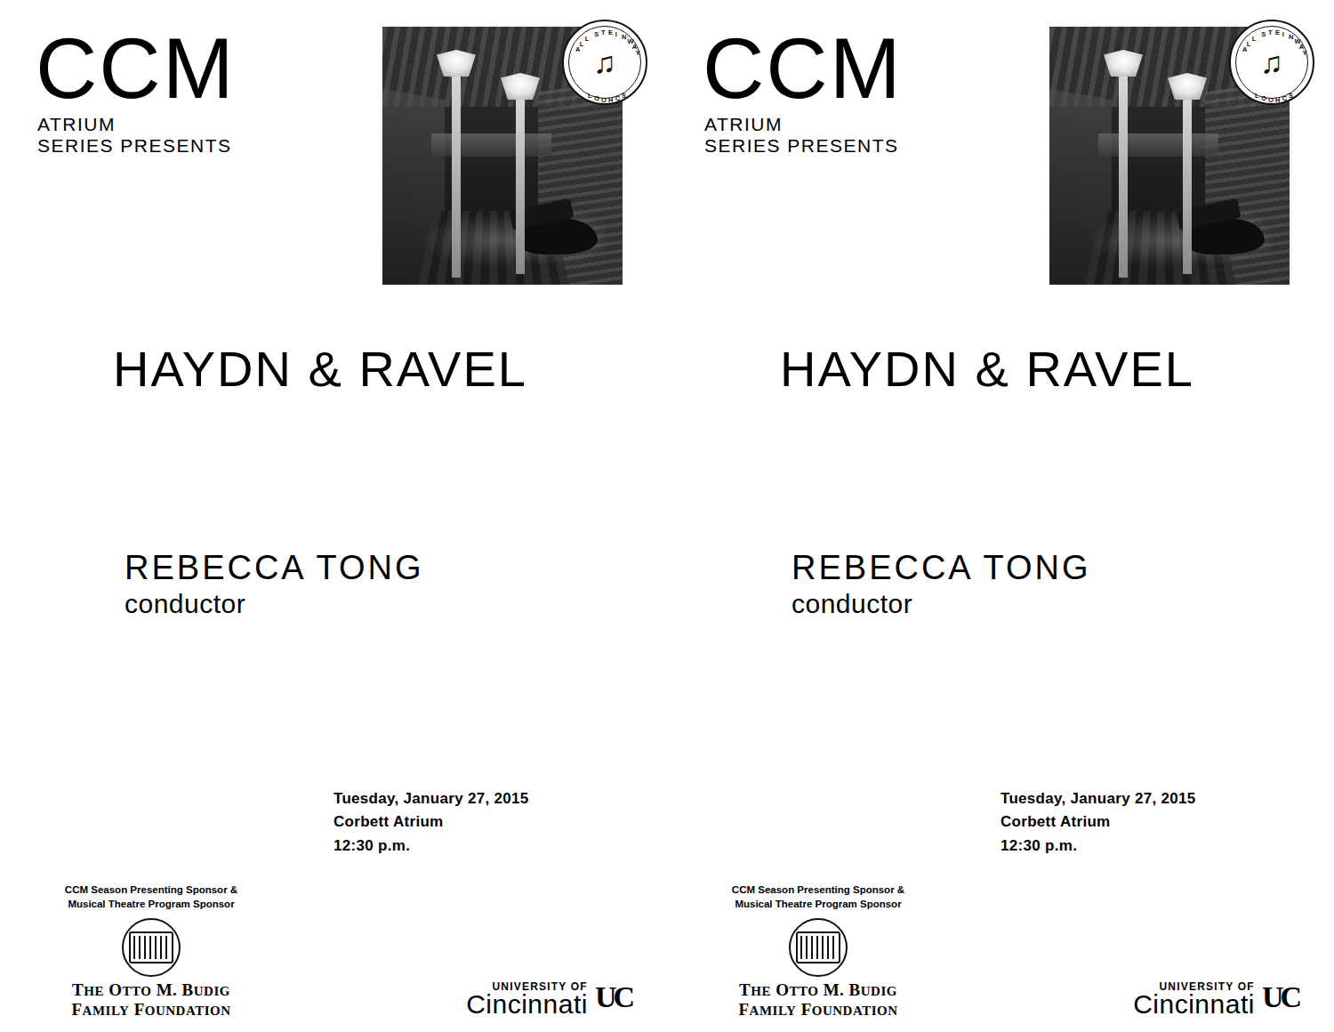CCM
Atrium
Series Presents
♫
A L L S T E I N W A Y S C H O O L
HAYDN & RAVEL
REBECCA TONG
conductor
Tuesday, January 27, 2015
Corbett Atrium
12:30 p.m.
CCM Season Presenting Sponsor &
Musical Theatre Program Sponsor
THE OTTO M. BUDIG
FAMILY FOUNDATION
University of
Cincinnati
UC
CCM
Atrium
Series Presents
♫
A L L S T E I N W A Y S C H O O L
HAYDN & RAVEL
REBECCA TONG
conductor
Tuesday, January 27, 2015
Corbett Atrium
12:30 p.m.
CCM Season Presenting Sponsor &
Musical Theatre Program Sponsor
THE OTTO M. BUDIG
FAMILY FOUNDATION
University of
Cincinnati
UC